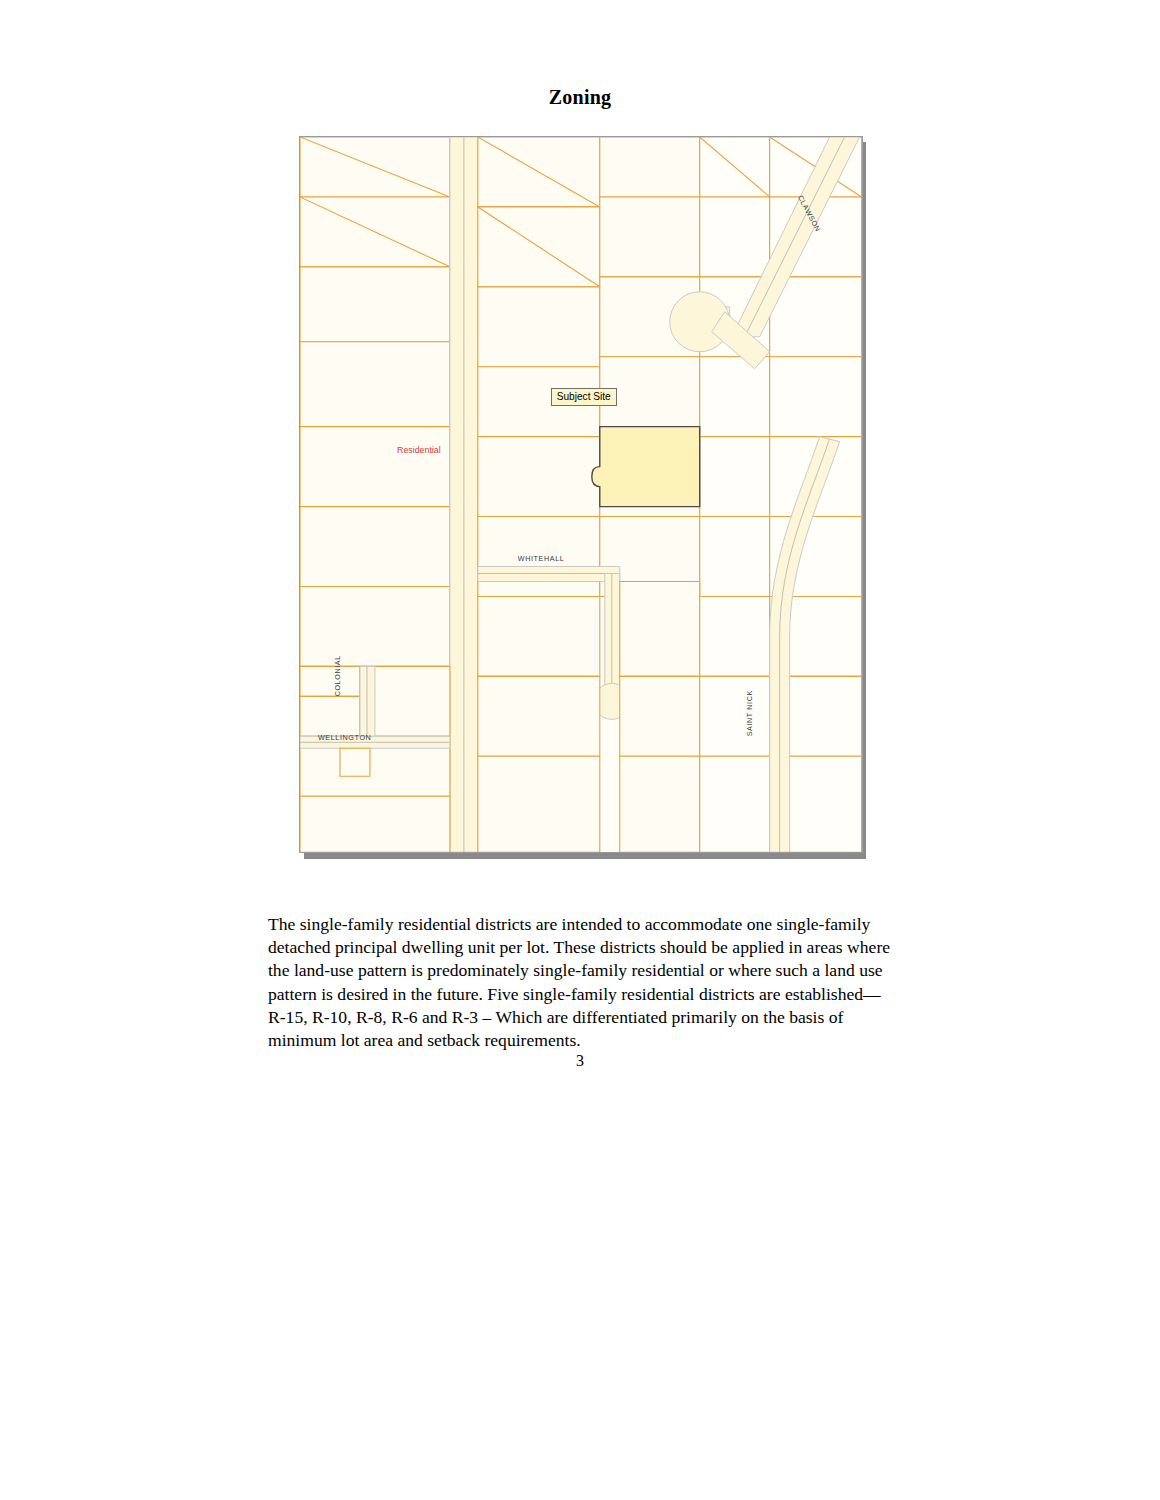Zoning
CLAWSON WHITEHALL COLONIAL WELLINGTON SAINT NICK
Subject Site
Residential
The single-family residential districts are intended to accommodate one single-family detached principal dwelling unit per lot. These districts should be applied in areas where the land-use pattern is predominately single-family residential or where such a land use pattern is desired in the future. Five single-family residential districts are established—R-15, R-10, R-8, R-6 and R-3 – Which are differentiated primarily on the basis of minimum lot area and setback requirements.
3